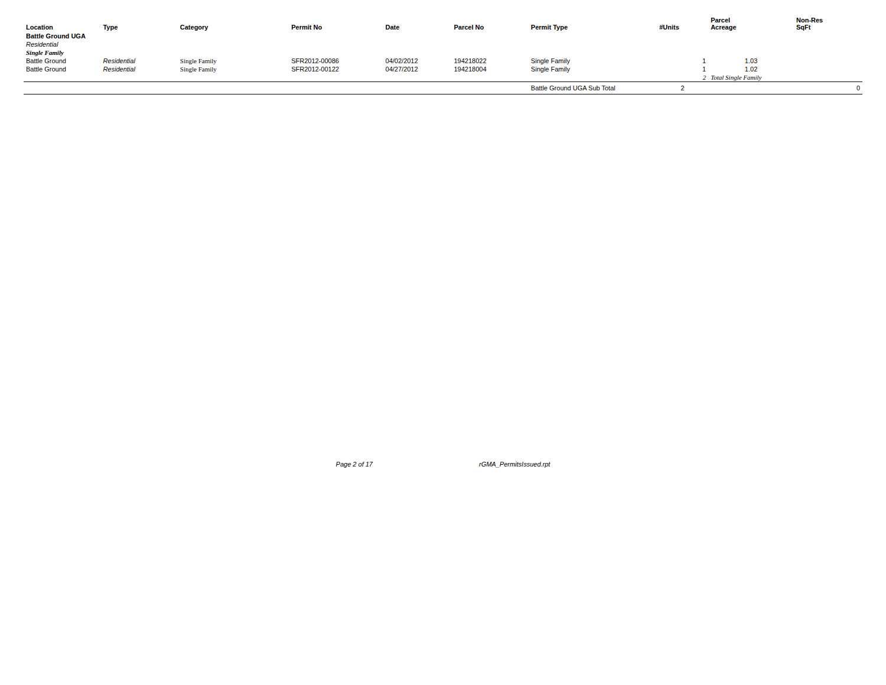| Location | Type | Category | Permit No | Date | Parcel No | Permit Type | #Units | Parcel Acreage | Non-Res SqFt |
| --- | --- | --- | --- | --- | --- | --- | --- | --- | --- |
| Battle Ground UGA |
| Residential |
| Single Family |
| Battle Ground | Residential | Single Family | SFR2012-00086 | 04/02/2012 | 194218022 | Single Family | 1 | 1.03 | |
| Battle Ground | Residential | Single Family | SFR2012-00122 | 04/27/2012 | 194218004 | Single Family | 1 | 1.02 | |
| | 2 | Total Single Family |
| | Battle Ground UGA Sub Total | 2 | | 0 |
Page 2 of 17rGMA_PermitsIssued.rpt